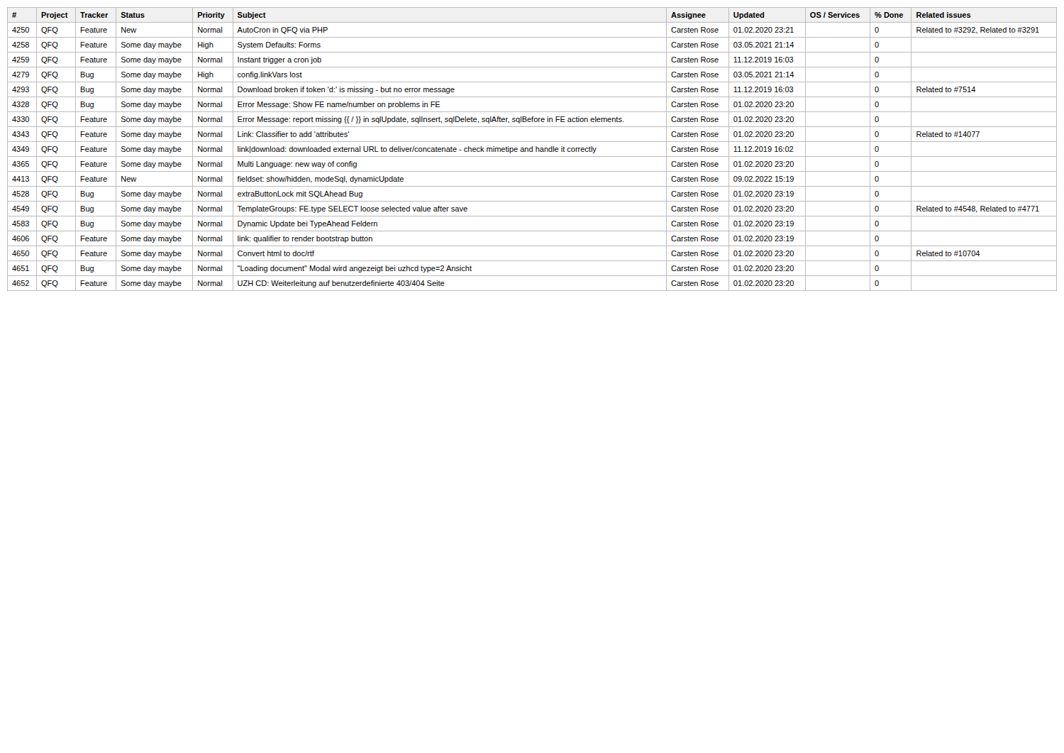| # | Project | Tracker | Status | Priority | Subject | Assignee | Updated | OS / Services | % Done | Related issues |
| --- | --- | --- | --- | --- | --- | --- | --- | --- | --- | --- |
| 4250 | QFQ | Feature | New | Normal | AutoCron in QFQ via PHP | Carsten Rose | 01.02.2020 23:21 | | 0 | Related to #3292, Related to #3291 |
| 4258 | QFQ | Feature | Some day maybe | High | System Defaults: Forms | Carsten Rose | 03.05.2021 21:14 | | 0 | |
| 4259 | QFQ | Feature | Some day maybe | Normal | Instant trigger a cron job | Carsten Rose | 11.12.2019 16:03 | | 0 | |
| 4279 | QFQ | Bug | Some day maybe | High | config.linkVars lost | Carsten Rose | 03.05.2021 21:14 | | 0 | |
| 4293 | QFQ | Bug | Some day maybe | Normal | Download broken if token 'd:' is missing - but no error message | Carsten Rose | 11.12.2019 16:03 | | 0 | Related to #7514 |
| 4328 | QFQ | Bug | Some day maybe | Normal | Error Message: Show FE name/number on problems in FE | Carsten Rose | 01.02.2020 23:20 | | 0 | |
| 4330 | QFQ | Feature | Some day maybe | Normal | Error Message: report missing {{ / }} in sqlUpdate, sqlInsert, sqlDelete, sqlAfter, sqlBefore in FE action elements. | Carsten Rose | 01.02.2020 23:20 | | 0 | |
| 4343 | QFQ | Feature | Some day maybe | Normal | Link: Classifier to add 'attributes' | Carsten Rose | 01.02.2020 23:20 | | 0 | Related to #14077 |
| 4349 | QFQ | Feature | Some day maybe | Normal | link/download: downloaded external URL to deliver/concatenate - check mimetipe and handle it correctly | Carsten Rose | 11.12.2019 16:02 | | 0 | |
| 4365 | QFQ | Feature | Some day maybe | Normal | Multi Language: new way of config | Carsten Rose | 01.02.2020 23:20 | | 0 | |
| 4413 | QFQ | Feature | New | Normal | fieldset: show/hidden, modeSql, dynamicUpdate | Carsten Rose | 09.02.2022 15:19 | | 0 | |
| 4528 | QFQ | Bug | Some day maybe | Normal | extraButtonLock mit SQLAhead Bug | Carsten Rose | 01.02.2020 23:19 | | 0 | |
| 4549 | QFQ | Bug | Some day maybe | Normal | TemplateGroups: FE.type SELECT loose selected value after save | Carsten Rose | 01.02.2020 23:20 | | 0 | Related to #4548, Related to #4771 |
| 4583 | QFQ | Bug | Some day maybe | Normal | Dynamic Update bei TypeAhead Feldern | Carsten Rose | 01.02.2020 23:19 | | 0 | |
| 4606 | QFQ | Feature | Some day maybe | Normal | link: qualifier to render bootstrap button | Carsten Rose | 01.02.2020 23:19 | | 0 | |
| 4650 | QFQ | Feature | Some day maybe | Normal | Convert html to doc/rtf | Carsten Rose | 01.02.2020 23:20 | | 0 | Related to #10704 |
| 4651 | QFQ | Bug | Some day maybe | Normal | "Loading document" Modal wird angezeigt bei uzhcd type=2 Ansicht | Carsten Rose | 01.02.2020 23:20 | | 0 | |
| 4652 | QFQ | Feature | Some day maybe | Normal | UZH CD: Weiterleitung auf benutzerdefinierte 403/404 Seite | Carsten Rose | 01.02.2020 23:20 | | 0 | |